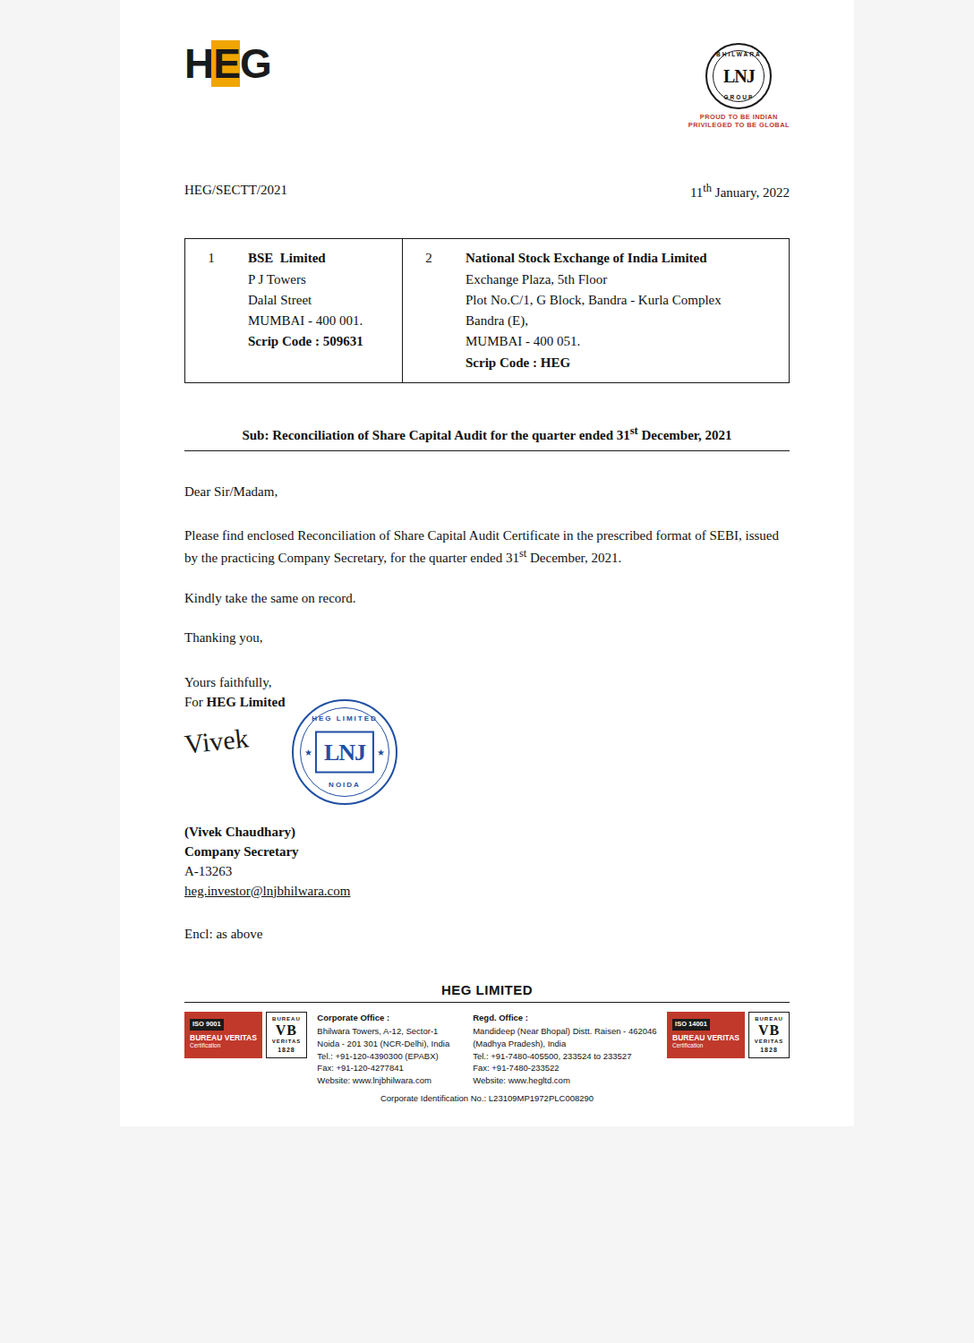HEG
BHILWARA
LNJ
GROUP
PROUD TO BE INDIAN
PRIVILEGED TO BE GLOBAL
HEG/SECTT/2021
11th January, 2022
| 1 | BSE Limited P J Towers Dalal Street MUMBAI - 400 001. Scrip Code : 509631 | 2 | National Stock Exchange of India Limited Exchange Plaza, 5th Floor Plot No.C/1, G Block, Bandra - Kurla Complex Bandra (E), MUMBAI - 400 051. Scrip Code : HEG |
Sub: Reconciliation of Share Capital Audit for the quarter ended 31st December, 2021
Dear Sir/Madam,
Please find enclosed Reconciliation of Share Capital Audit Certificate in the prescribed format of SEBI, issued by the practicing Company Secretary, for the quarter ended 31st December, 2021.
Kindly take the same on record.
Thanking you,
Yours faithfully,
For HEG Limited
Vivek
HEG LIMITED
★
LNJ
★
NOIDA
(Vivek Chaudhary)
Company Secretary
A-13263
heg.investor@lnjbhilwara.com
Encl: as above
HEG LIMITED
ISO 9001
BUREAU VERITAS
Certification
BUREAU VB VERITAS 1828
Corporate Office :
Bhilwara Towers, A-12, Sector-1
Noida - 201 301 (NCR-Delhi), India
Tel.: +91-120-4390300 (EPABX)
Fax: +91-120-4277841
Website: www.lnjbhilwara.com
Regd. Office :
Mandideep (Near Bhopal) Distt. Raisen - 462046
(Madhya Pradesh), India
Tel.: +91-7480-405500, 233524 to 233527
Fax: +91-7480-233522
Website: www.hegltd.com
ISO 14001
BUREAU VERITAS
Certification
BUREAU VB VERITAS 1828
Corporate Identification No.: L23109MP1972PLC008290